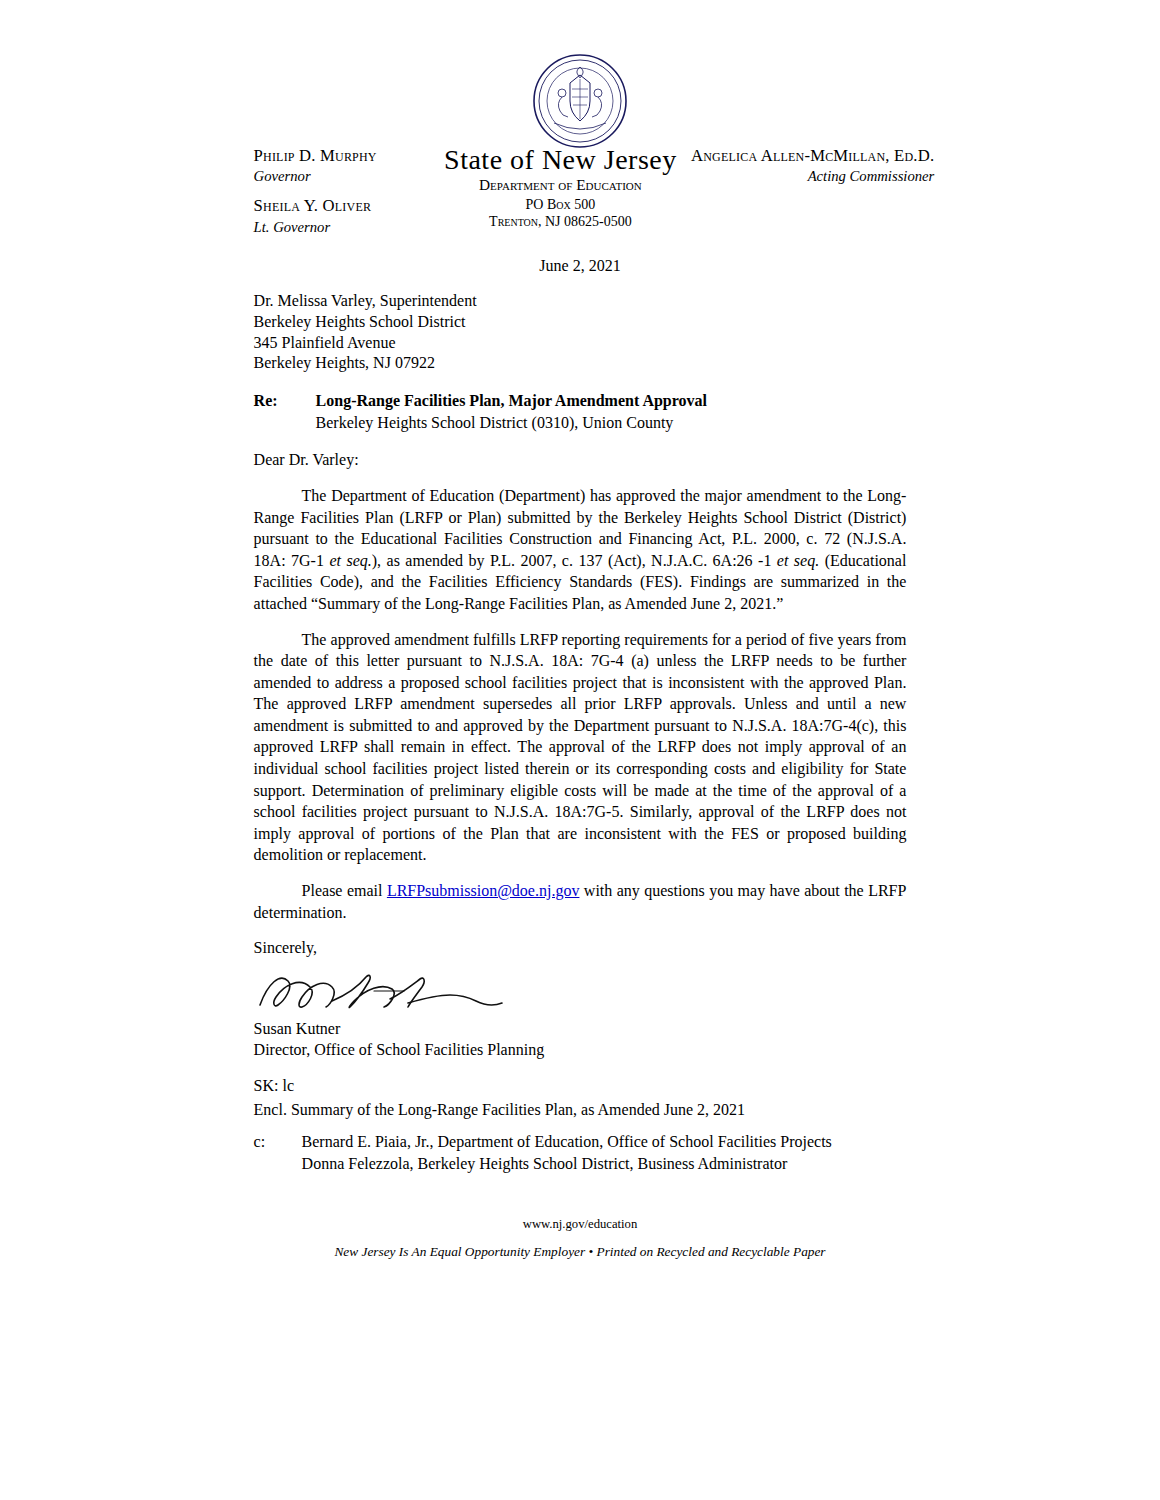Philip D. Murphy
Governor
Sheila Y. Oliver
Lt. Governor
State of New Jersey
Department of Education
PO Box 500
Trenton, NJ 08625-0500
Angelica Allen-McMillan, Ed.D.
Acting Commissioner
June 2, 2021
Dr. Melissa Varley, Superintendent
Berkeley Heights School District
345 Plainfield Avenue
Berkeley Heights, NJ 07922
Re:
Long-Range Facilities Plan, Major Amendment Approval
Berkeley Heights School District (0310), Union County
Dear Dr. Varley:
The Department of Education (Department) has approved the major amendment to the Long-Range Facilities Plan (LRFP or Plan) submitted by the Berkeley Heights School District (District) pursuant to the Educational Facilities Construction and Financing Act, P.L. 2000, c. 72 (N.J.S.A. 18A: 7G-1 et seq.), as amended by P.L. 2007, c. 137 (Act), N.J.A.C. 6A:26 -1 et seq. (Educational Facilities Code), and the Facilities Efficiency Standards (FES). Findings are summarized in the attached “Summary of the Long-Range Facilities Plan, as Amended June 2, 2021.”
The approved amendment fulfills LRFP reporting requirements for a period of five years from the date of this letter pursuant to N.J.S.A. 18A: 7G-4 (a) unless the LRFP needs to be further amended to address a proposed school facilities project that is inconsistent with the approved Plan. The approved LRFP amendment supersedes all prior LRFP approvals. Unless and until a new amendment is submitted to and approved by the Department pursuant to N.J.S.A. 18A:7G-4(c), this approved LRFP shall remain in effect. The approval of the LRFP does not imply approval of an individual school facilities project listed therein or its corresponding costs and eligibility for State support. Determination of preliminary eligible costs will be made at the time of the approval of a school facilities project pursuant to N.J.S.A. 18A:7G-5. Similarly, approval of the LRFP does not imply approval of portions of the Plan that are inconsistent with the FES or proposed building demolition or replacement.
Please email LRFPsubmission@doe.nj.gov with any questions you may have about the LRFP determination.
Sincerely,
Susan Kutner
Director, Office of School Facilities Planning
SK: lc
Encl. Summary of the Long-Range Facilities Plan, as Amended June 2, 2021
c:
Bernard E. Piaia, Jr., Department of Education, Office of School Facilities Projects
Donna Felezzola, Berkeley Heights School District, Business Administrator
www.nj.gov/education
New Jersey Is An Equal Opportunity Employer • Printed on Recycled and Recyclable Paper